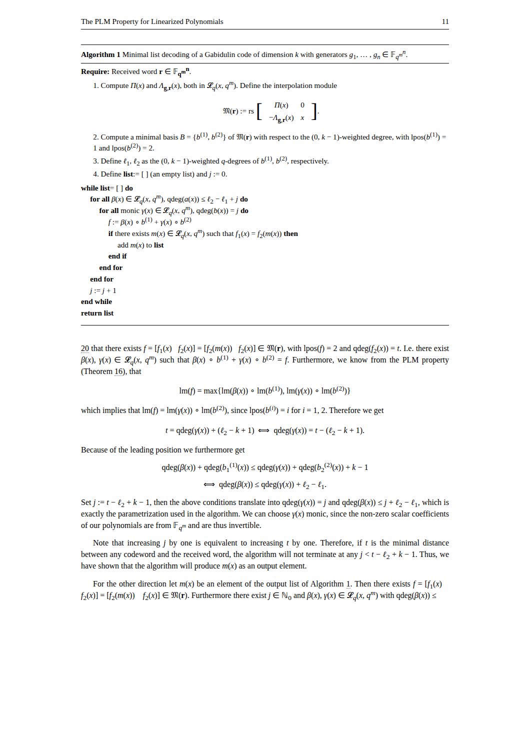The PLM Property for Linearized Polynomials 11
Algorithm 1 Minimal list decoding of a Gabidulin code of dimension k with generators g1, … , gn ∈ 𝔽qmn.
Require: Received word r ∈ 𝔽qmn.
1. Compute Π(x) and Λg,r(x), both in 𝓛q(x, qm). Define the interpolation module
𝔐(r) := rs [
| Π ( x ) | 0 |
| − Λ g , r ( x ) | x |
].
2. Compute a minimal basis B = {b(1), b(2)} of 𝔐(r) with respect to the (0, k − 1)-weighted degree, with lpos(b(1)) = 1 and lpos(b(2)) = 2.
3. Define ℓ1, ℓ2 as the (0, k − 1)-weighted q-degrees of b(1), b(2), respectively.
4. Define list:= [ ] (an empty list) and j := 0.
while list= [ ] do
for all β(x) ∈ 𝓛q(x, qm), qdeg(a(x)) ≤ ℓ2 − ℓ1 + j do
for all monic γ(x) ∈ 𝓛q(x, qm), qdeg(b(x)) = j do
f := β(x) ∘ b(1) + γ(x) ∘ b(2)
if there exists m(x) ∈ 𝓛q(x, qm) such that f1(x) = f2(m(x)) then
add m(x) to list
end if
end for
end for
j := j + 1
end while
return list
20 that there exists f = [f1(x) f2(x)] = [f2(m(x)) f2(x)] ∈ 𝔐(r), with lpos(f) = 2 and qdeg(f2(x)) = t. I.e. there exist β(x), γ(x) ∈ 𝓛q(x, qm) such that β(x) ∘ b(1) + γ(x) ∘ b(2) = f. Furthermore, we know from the PLM property (Theorem 16), that
lm(f) = max{lm(β(x)) ∘ lm(b(1)), lm(γ(x)) ∘ lm(b(2))}
which implies that lm(f) = lm(γ(x)) ∘ lm(b(2)), since lpos(b(i)) = i for i = 1, 2. Therefore we get
t = qdeg(γ(x)) + (ℓ2 − k + 1) ⟺ qdeg(γ(x)) = t − (ℓ2 − k + 1).
Because of the leading position we furthermore get
qdeg(β(x)) + qdeg(b1(1)(x)) ≤ qdeg(γ(x)) + qdeg(b2(2)(x)) + k − 1
⟺ qdeg(β(x)) ≤ qdeg(γ(x)) + ℓ2 − ℓ1.
Set j := t − ℓ2 + k − 1, then the above conditions translate into qdeg(γ(x)) = j and qdeg(β(x)) ≤ j + ℓ2 − ℓ1, which is exactly the parametrization used in the algorithm. We can choose γ(x) monic, since the non-zero scalar coefficients of our polynomials are from 𝔽qm and are thus invertible.
Note that increasing j by one is equivalent to increasing t by one. Therefore, if t is the minimal distance between any codeword and the received word, the algorithm will not terminate at any j < t − ℓ2 + k − 1. Thus, we have shown that the algorithm will produce m(x) as an output element.
For the other direction let m(x) be an element of the output list of Algorithm 1. Then there exists f = [f1(x) f2(x)] = [f2(m(x)) f2(x)] ∈ 𝔐(r). Furthermore there exist j ∈ ℕ0 and β(x), γ(x) ∈ 𝓛q(x, qm) with qdeg(β(x)) ≤